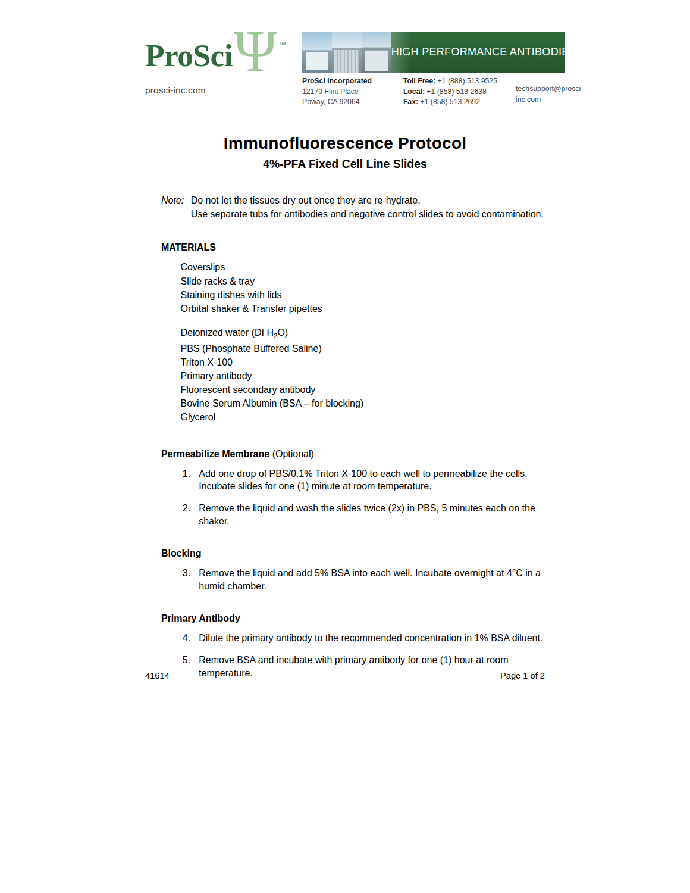ProSci ΨTM
prosci-inc.com
HIGH PERFORMANCE ANTIBODIES … AND MORE
ProSci Incorporated
12170 Flint Place
Poway, CA 92064
Toll Free: +1 (888) 513 9525
Local: +1 (858) 513 2638
Fax: +1 (858) 513 2692
techsupport@prosci-inc.com
Immunofluorescence Protocol
4%-PFA Fixed Cell Line Slides
Note:
Do not let the tissues dry out once they are re-hydrate.
Use separate tubs for antibodies and negative control slides to avoid contamination.
MATERIALS
Coverslips
Slide racks & tray
Staining dishes with lids
Orbital shaker & Transfer pipettes
Deionized water (DI H2O)
PBS (Phosphate Buffered Saline)
Triton X-100
Primary antibody
Fluorescent secondary antibody
Bovine Serum Albumin (BSA – for blocking)
Glycerol
Permeabilize Membrane (Optional)
Add one drop of PBS/0.1% Triton X-100 to each well to permeabilize the cells. Incubate slides for one (1) minute at room temperature.
Remove the liquid and wash the slides twice (2x) in PBS, 5 minutes each on the shaker.
Blocking
Remove the liquid and add 5% BSA into each well. Incubate overnight at 4°C in a humid chamber.
Primary Antibody
Dilute the primary antibody to the recommended concentration in 1% BSA diluent.
Remove BSA and incubate with primary antibody for one (1) hour at room temperature.
41614
Page 1 of 2